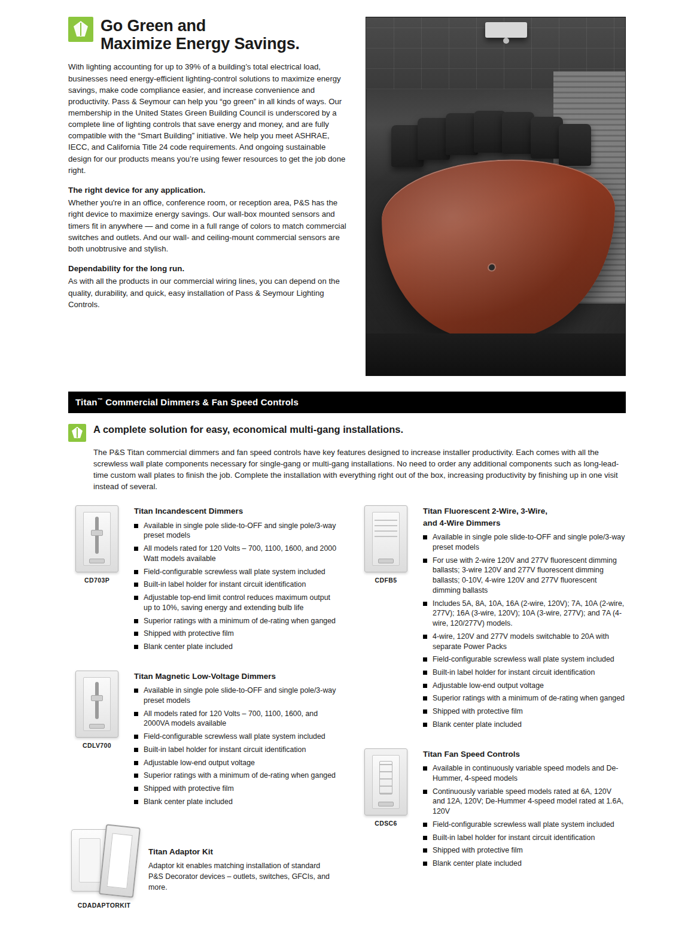Go Green and
Maximize Energy Savings.
With lighting accounting for up to 39% of a building’s total electrical load, businesses need energy-efficient lighting-control solutions to maximize energy savings, make code compliance easier, and increase convenience and productivity. Pass & Seymour can help you “go green” in all kinds of ways. Our membership in the United States Green Building Council is underscored by a complete line of lighting controls that save energy and money, and are fully compatible with the “Smart Building” initiative. We help you meet ASHRAE, IECC, and California Title 24 code requirements. And ongoing sustainable design for our products means you’re using fewer resources to get the job done right.
The right device for any application.
Whether you're in an office, conference room, or reception area, P&S has the right device to maximize energy savings. Our wall-box mounted sensors and timers fit in anywhere — and come in a full range of colors to match commercial switches and outlets. And our wall- and ceiling-mount commercial sensors are both unobtrusive and stylish.
Dependability for the long run.
As with all the products in our commercial wiring lines, you can depend on the quality, durability, and quick, easy installation of Pass & Seymour Lighting Controls.
Titan™ Commercial Dimmers & Fan Speed Controls
A complete solution for easy, economical multi-gang installations.
The P&S Titan commercial dimmers and fan speed controls have key features designed to increase installer productivity. Each comes with all the screwless wall plate components necessary for single-gang or multi-gang installations. No need to order any additional components such as long-lead-time custom wall plates to finish the job. Complete the installation with everything right out of the box, increasing productivity by finishing up in one visit instead of several.
CD703P
Titan Incandescent Dimmers
Available in single pole slide-to-OFF and single pole/3-way preset models
All models rated for 120 Volts – 700, 1100, 1600, and 2000 Watt models available
Field-configurable screwless wall plate system included
Built-in label holder for instant circuit identification
Adjustable top-end limit control reduces maximum output up to 10%, saving energy and extending bulb life
Superior ratings with a minimum of de-rating when ganged
Shipped with protective film
Blank center plate included
CDLV700
Titan Magnetic Low-Voltage Dimmers
Available in single pole slide-to-OFF and single pole/3-way preset models
All models rated for 120 Volts – 700, 1100, 1600, and 2000VA models available
Field-configurable screwless wall plate system included
Built-in label holder for instant circuit identification
Adjustable low-end output voltage
Superior ratings with a minimum of de-rating when ganged
Shipped with protective film
Blank center plate included
CDADAPTORKIT
Titan Adaptor Kit
Adaptor kit enables matching installation of standard P&S Decorator devices – outlets, switches, GFCIs, and more.
CDFB5
Titan Fluorescent 2-Wire, 3-Wire,
and 4-Wire Dimmers
Available in single pole slide-to-OFF and single pole/3-way preset models
For use with 2-wire 120V and 277V fluorescent dimming ballasts; 3-wire 120V and 277V fluorescent dimming ballasts; 0-10V, 4-wire 120V and 277V fluorescent dimming ballasts
Includes 5A, 8A, 10A, 16A (2-wire, 120V); 7A, 10A (2-wire, 277V); 16A (3-wire, 120V); 10A (3-wire, 277V); and 7A (4-wire, 120/277V) models.
4-wire, 120V and 277V models switchable to 20A with separate Power Packs
Field-configurable screwless wall plate system included
Built-in label holder for instant circuit identification
Adjustable low-end output voltage
Superior ratings with a minimum of de-rating when ganged
Shipped with protective film
Blank center plate included
CDSC6
Titan Fan Speed Controls
Available in continuously variable speed models and De-Hummer, 4-speed models
Continuously variable speed models rated at 6A, 120V and 12A, 120V; De-Hummer 4-speed model rated at 1.6A, 120V
Field-configurable screwless wall plate system included
Built-in label holder for instant circuit identification
Shipped with protective film
Blank center plate included